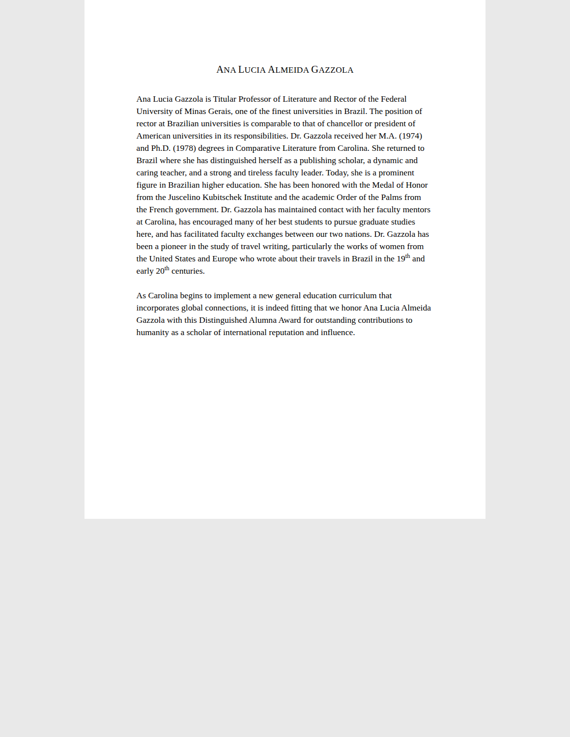Ana Lucia Almeida Gazzola
Ana Lucia Gazzola is Titular Professor of Literature and Rector of the Federal University of Minas Gerais, one of the finest universities in Brazil. The position of rector at Brazilian universities is comparable to that of chancellor or president of American universities in its responsibilities. Dr. Gazzola received her M.A. (1974) and Ph.D. (1978) degrees in Comparative Literature from Carolina. She returned to Brazil where she has distinguished herself as a publishing scholar, a dynamic and caring teacher, and a strong and tireless faculty leader. Today, she is a prominent figure in Brazilian higher education. She has been honored with the Medal of Honor from the Juscelino Kubitschek Institute and the academic Order of the Palms from the French government. Dr. Gazzola has maintained contact with her faculty mentors at Carolina, has encouraged many of her best students to pursue graduate studies here, and has facilitated faculty exchanges between our two nations. Dr. Gazzola has been a pioneer in the study of travel writing, particularly the works of women from the United States and Europe who wrote about their travels in Brazil in the 19th and early 20th centuries.
As Carolina begins to implement a new general education curriculum that incorporates global connections, it is indeed fitting that we honor Ana Lucia Almeida Gazzola with this Distinguished Alumna Award for outstanding contributions to humanity as a scholar of international reputation and influence.